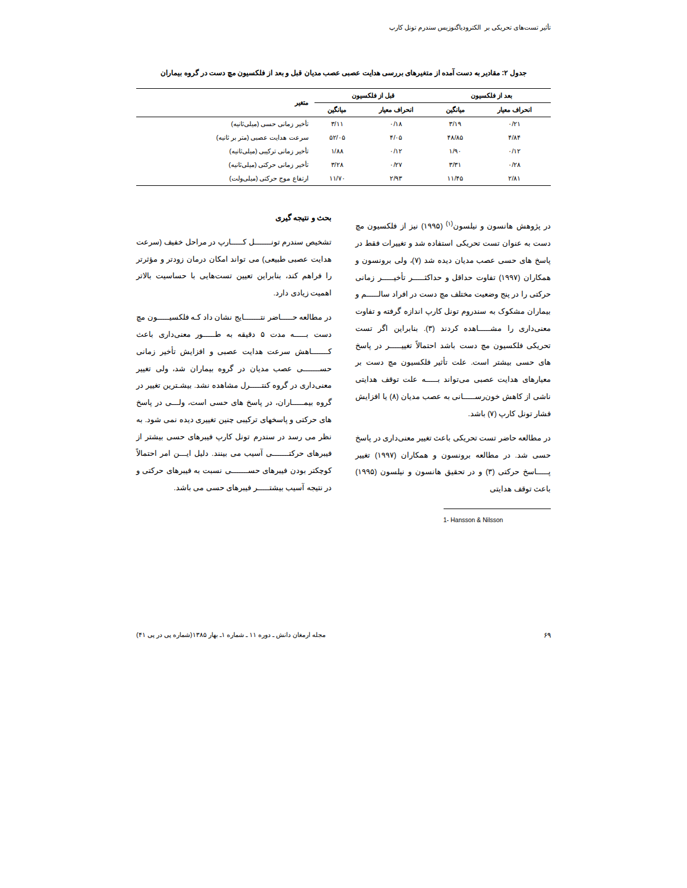تأثیر تست‌های تحریکی بر الکترودیاگنوزیس سندرم تونل کارپ
جدول ۲: مقادیر به دست آمده از متغیرهای بررسی هدایت عصبی عصب مدیان قبل و بعد از فلکسیون مچ دست در گروه بیماران
| بعد از فلکسیون | قبل از فلکسیون | متغیر |
| --- | --- | --- |
| انحراف معیار | میانگین | انحراف معیار | میانگین |
| ۰/۲۱ | ۳/۱۹ | ۰/۱۸ | ۳/۱۱ | تأخیر زمانی حسی (میلی‌ثانیه) |
| ۴/۸۴ | ۴۸/۸۵ | ۴/۰۵ | ۵۲/۰۵ | سرعت هدایت عصبی (متر بر ثانیه) |
| ۰/۱۲ | ۱/۹۰ | ۰/۱۲ | ۱/۸۸ | تأخیر زمانی ترکیبی (میلی‌ثانیه) |
| ۰/۲۸ | ۳/۳۱ | ۰/۲۷ | ۳/۲۸ | تأخیر زمانی حرکتی (میلی‌ثانیه) |
| ۲/۸۱ | ۱۱/۴۵ | ۲/۹۳ | ۱۱/۷۰ | ارتفاع موج حرکتی (میلی‌ولت) |
در پژوهش هانسون و نیلسون(۱) (۱۹۹۵) نیز از فلکسیون مچ دست به عنوان تست تحریکی استفاده شد و تغییرات فقط در پاسخ های حسی عصب مدیان دیده شد (۷)، ولی برونسون و همکاران (۱۹۹۷) تفاوت حداقل و حداکثـــــر تأخیـــــر زمانی حرکتی را در پنج وضعیت مختلف مچ دست در افراد سالـــــم و بیماران مشکوک به سندروم تونل کارپ اندازه گرفته و تفاوت معنی‌داری را مشـــــاهده کردند (۳). بنابراین اگر تست تحریکی فلکسیون مچ دست باشد احتمالاً تغییـــــر در پاسخ های حسی بیشتر است. علت تأثیر فلکسیون مچ دست بر معیارهای هدایت عصبی می‌تواند بـــــه علت توقف هدایتی ناشی از کاهش خون‌رســـــانی به عصب مدیان (۸) یا افزایش فشار تونل کارپ (۷) باشد.
در مطالعه حاضر تست تحریکی باعث تغییر معنی‌داری در پاسخ حسی شد. در مطالعه برونسون و همکاران (۱۹۹۷) تغییر پـــــاسخ حرکتی (۳) و در تحقیق هانسون و نیلسون (۱۹۹۵) باعث توقف هدایتی
1- Hansson & Nilsson
بحث و نتیجه گیری
تشخیص سندرم تونـــــــل کـــــارپ در مراحل خفیف (سرعت هدایت عصبی طبیعی) می تواند امکان درمان زودتر و مؤثرتر را فراهم کند، بنابراین تعیین تست‌هایی با حساسیت بالاتر اهمیت زیادی دارد.
در مطالعه حـــــاضر نتـــــــایج نشان داد کـه فلکسیـــــون مچ دست بـــــه مدت ۵ دقیقه به طـــــور معنی‌داری باعث کـــــــاهش سرعت هدایت عصبی و افزایش تأخیر زمانی حســـــــی عصب مدیان در گروه بیماران شد، ولی تغییر معنی‌داری در گروه کنتـــــرل مشاهده نشد. بیشـترین تغییر در گروه بیمـــــاران، در پاسخ های حسی است، ولـــی در پاسخ های حرکتی و پاسخهای ترکیبی چنین تغییری دیده نمی شود. به نظر می رسد در سندرم تونل کارپ فیبرهای حسی بیشتر از فیبرهای حرکتـــــــی آسیب می بینند. دلیل ایـــن امر احتمالاً کوچکتر بودن فیبرهای حســـــــی نسبت به فیبرهای حرکتی و در نتیجه آسیب بیشتـــــر فیبرهای حسی می باشد.
۶۹ مجله ارمغان دانش ـ دوره ۱۱ ـ شماره ۱ـ بهار ۱۳۸۵(شماره پی در پی ۴۱)